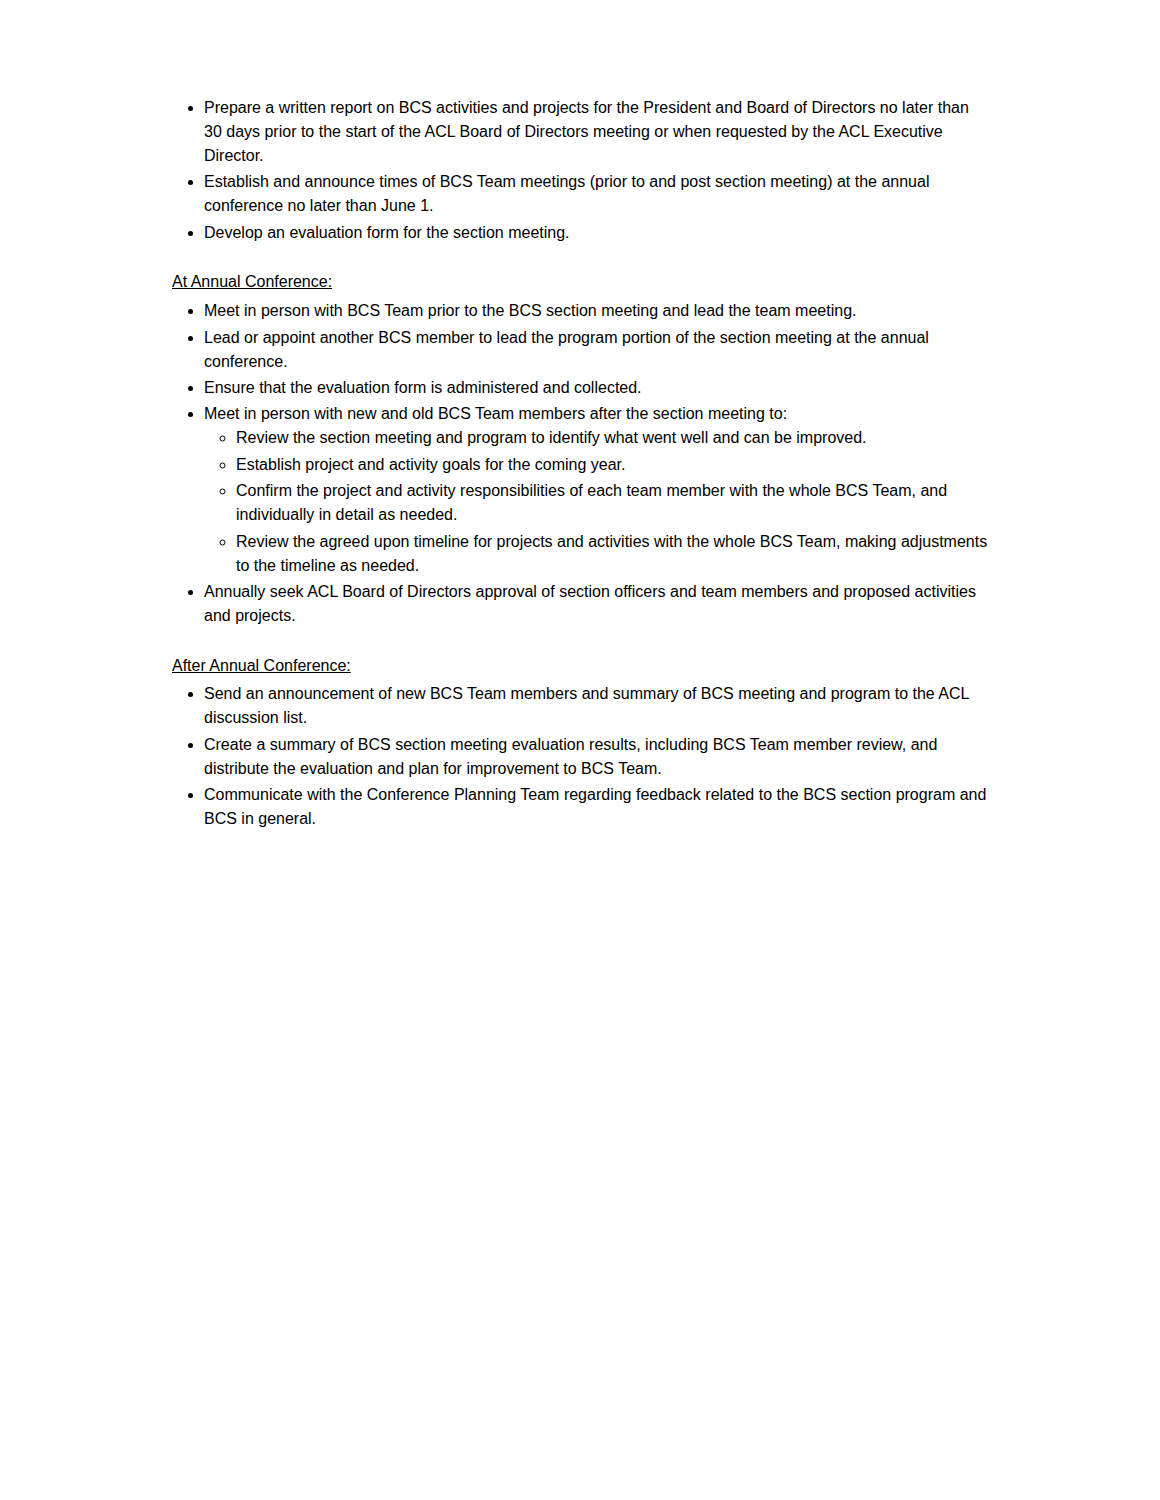Prepare a written report on BCS activities and projects for the President and Board of Directors no later than 30 days prior to the start of the ACL Board of Directors meeting or when requested by the ACL Executive Director.
Establish and announce times of BCS Team meetings (prior to and post section meeting) at the annual conference no later than June 1.
Develop an evaluation form for the section meeting.
At Annual Conference:
Meet in person with BCS Team prior to the BCS section meeting and lead the team meeting.
Lead or appoint another BCS member to lead the program portion of the section meeting at the annual conference.
Ensure that the evaluation form is administered and collected.
Meet in person with new and old BCS Team members after the section meeting to:
Review the section meeting and program to identify what went well and can be improved.
Establish project and activity goals for the coming year.
Confirm the project and activity responsibilities of each team member with the whole BCS Team, and individually in detail as needed.
Review the agreed upon timeline for projects and activities with the whole BCS Team, making adjustments to the timeline as needed.
Annually seek ACL Board of Directors approval of section officers and team members and proposed activities and projects.
After Annual Conference:
Send an announcement of new BCS Team members and summary of BCS meeting and program to the ACL discussion list.
Create a summary of BCS section meeting evaluation results, including BCS Team member review, and distribute the evaluation and plan for improvement to BCS Team.
Communicate with the Conference Planning Team regarding feedback related to the BCS section program and BCS in general.